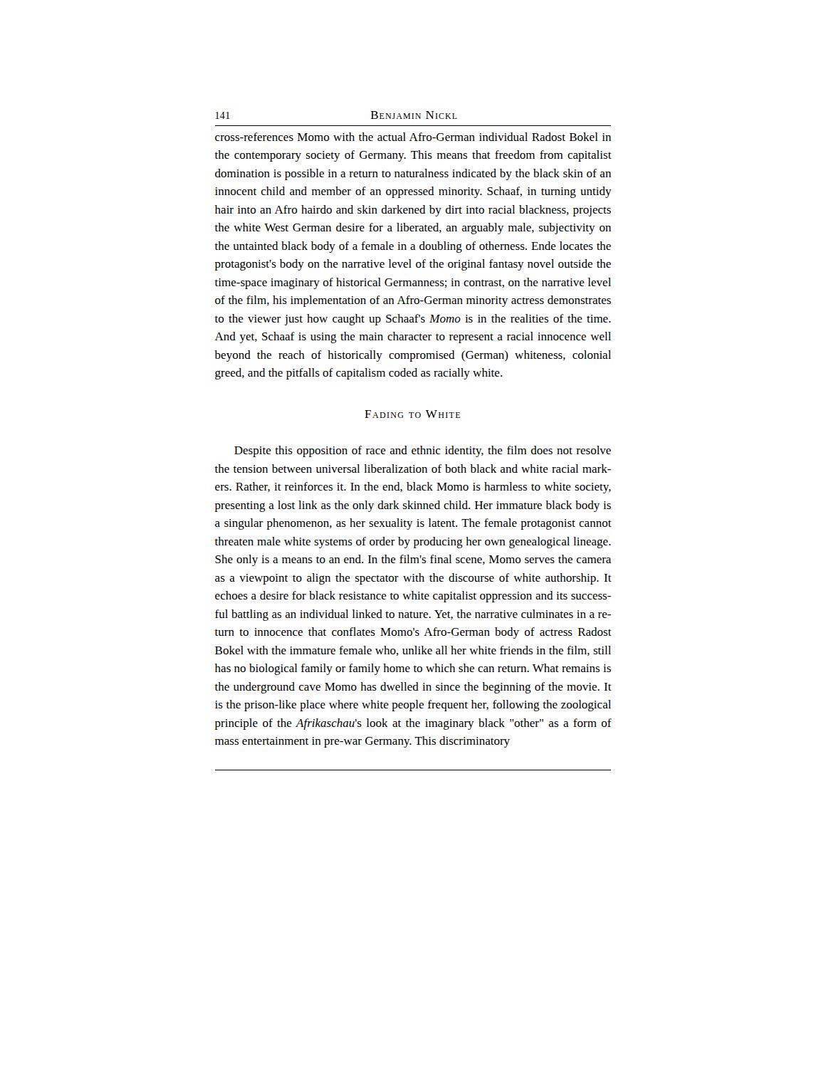141
Benjamin Nickl
cross-references Momo with the actual Afro-German individual Radost Bokel in the contemporary society of Germany. This means that freedom from capitalist domination is possible in a return to naturalness indicated by the black skin of an innocent child and member of an oppressed minority. Schaaf, in turning untidy hair into an Afro hairdo and skin darkened by dirt into racial blackness, projects the white West German desire for a liberated, an arguably male, subjectivity on the untainted black body of a female in a doubling of otherness. Ende locates the protagonist's body on the narrative level of the original fantasy novel outside the time-space imaginary of historical Germanness; in contrast, on the narrative level of the film, his implementation of an Afro-German minority actress demonstrates to the viewer just how caught up Schaaf's Momo is in the realities of the time. And yet, Schaaf is using the main character to represent a racial innocence well beyond the reach of historically compromised (German) whiteness, colonial greed, and the pitfalls of capitalism coded as racially white.
Fading to White
Despite this opposition of race and ethnic identity, the film does not resolve the tension between universal liberalization of both black and white racial markers. Rather, it reinforces it. In the end, black Momo is harmless to white society, presenting a lost link as the only dark skinned child. Her immature black body is a singular phenomenon, as her sexuality is latent. The female protagonist cannot threaten male white systems of order by producing her own genealogical lineage. She only is a means to an end. In the film's final scene, Momo serves the camera as a viewpoint to align the spectator with the discourse of white authorship. It echoes a desire for black resistance to white capitalist oppression and its successful battling as an individual linked to nature. Yet, the narrative culminates in a return to innocence that conflates Momo's Afro-German body of actress Radost Bokel with the immature female who, unlike all her white friends in the film, still has no biological family or family home to which she can return. What remains is the underground cave Momo has dwelled in since the beginning of the movie. It is the prison-like place where white people frequent her, following the zoological principle of the Afrikaschau's look at the imaginary black "other" as a form of mass entertainment in pre-war Germany. This discriminatory